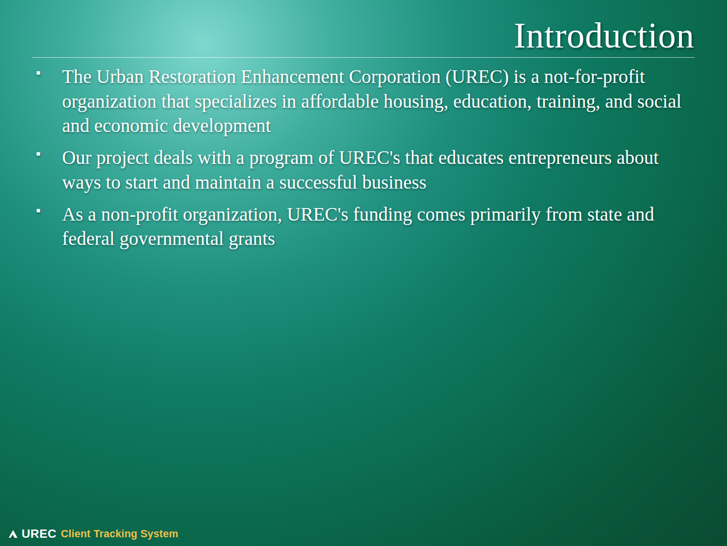Introduction
The Urban Restoration Enhancement Corporation (UREC) is a not-for-profit organization that specializes in affordable housing, education, training, and social and economic development
Our project deals with a program of UREC's that educates entrepreneurs about ways to start and maintain a successful business
As a non-profit organization, UREC's funding comes primarily from state and federal governmental grants
UREC Client Tracking System